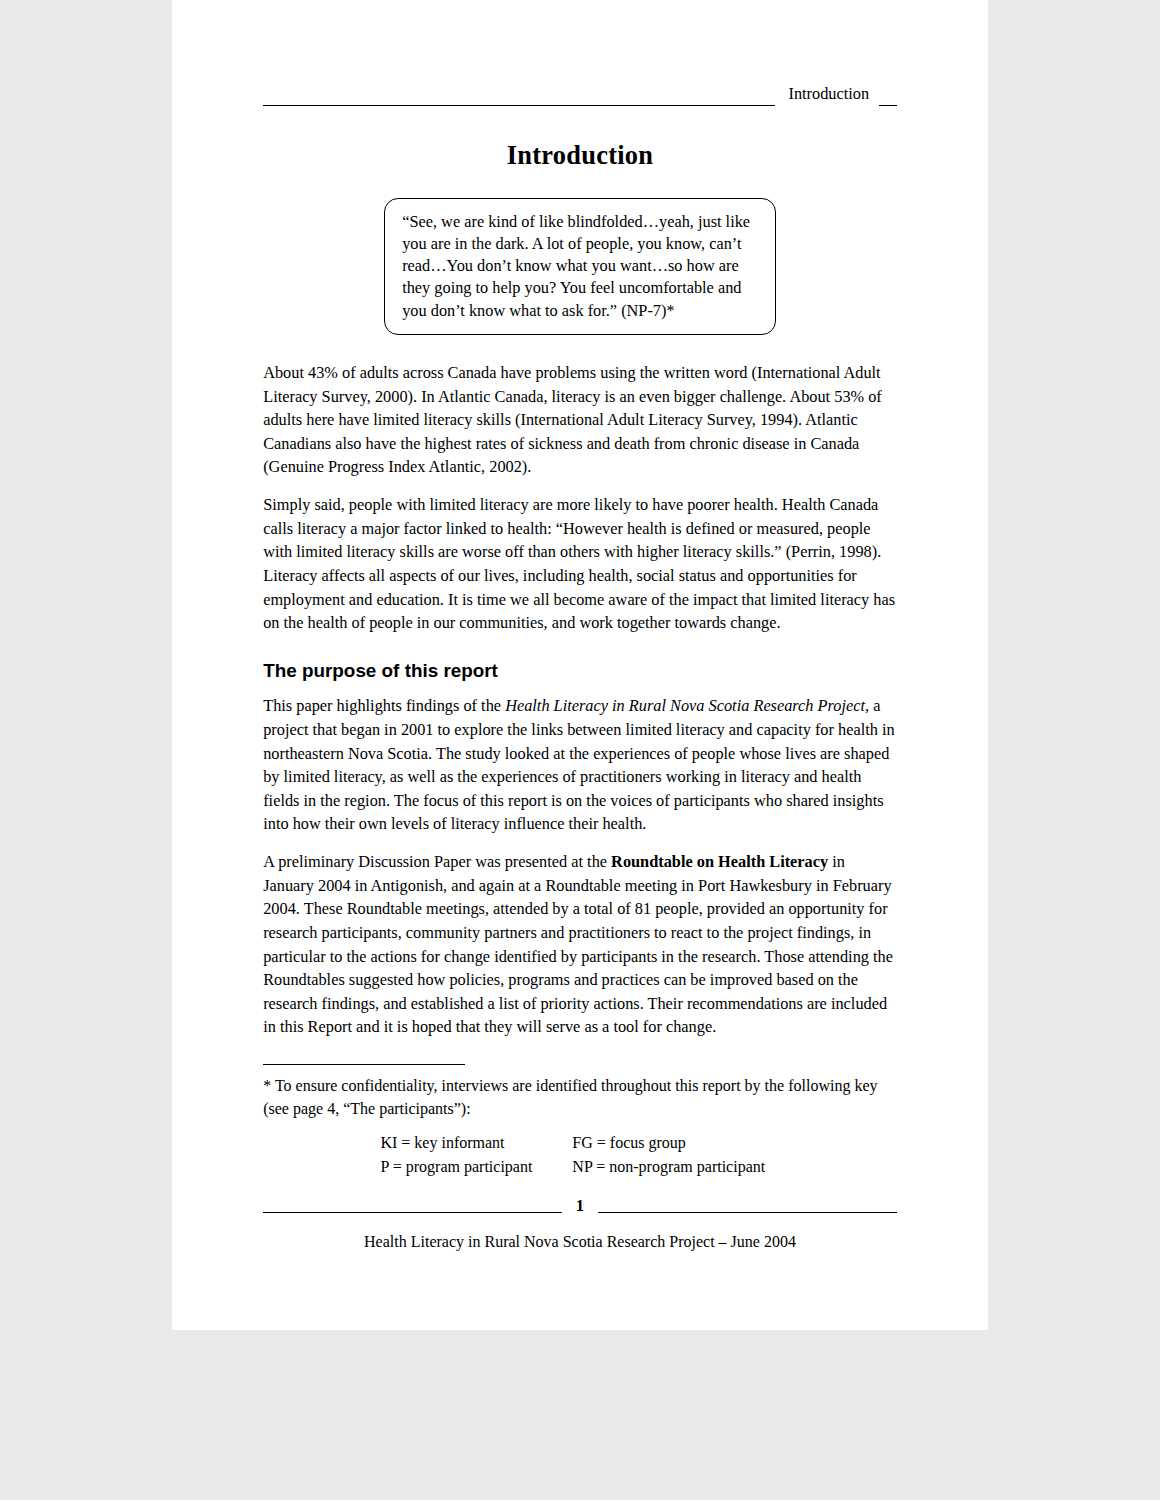Introduction
Introduction
“See, we are kind of like blindfolded…yeah, just like you are in the dark. A lot of people, you know, can’t read…You don’t know what you want…so how are they going to help you? You feel uncomfortable and you don’t know what to ask for.” (NP-7)*
About 43% of adults across Canada have problems using the written word (International Adult Literacy Survey, 2000). In Atlantic Canada, literacy is an even bigger challenge. About 53% of adults here have limited literacy skills (International Adult Literacy Survey, 1994). Atlantic Canadians also have the highest rates of sickness and death from chronic disease in Canada (Genuine Progress Index Atlantic, 2002).
Simply said, people with limited literacy are more likely to have poorer health. Health Canada calls literacy a major factor linked to health: “However health is defined or measured, people with limited literacy skills are worse off than others with higher literacy skills.” (Perrin, 1998). Literacy affects all aspects of our lives, including health, social status and opportunities for employment and education. It is time we all become aware of the impact that limited literacy has on the health of people in our communities, and work together towards change.
The purpose of this report
This paper highlights findings of the Health Literacy in Rural Nova Scotia Research Project, a project that began in 2001 to explore the links between limited literacy and capacity for health in northeastern Nova Scotia. The study looked at the experiences of people whose lives are shaped by limited literacy, as well as the experiences of practitioners working in literacy and health fields in the region. The focus of this report is on the voices of participants who shared insights into how their own levels of literacy influence their health.
A preliminary Discussion Paper was presented at the Roundtable on Health Literacy in January 2004 in Antigonish, and again at a Roundtable meeting in Port Hawkesbury in February 2004. These Roundtable meetings, attended by a total of 81 people, provided an opportunity for research participants, community partners and practitioners to react to the project findings, in particular to the actions for change identified by participants in the research. Those attending the Roundtables suggested how policies, programs and practices can be improved based on the research findings, and established a list of priority actions. Their recommendations are included in this Report and it is hoped that they will serve as a tool for change.
* To ensure confidentiality, interviews are identified throughout this report by the following key (see page 4, “The participants”):
| KI = key informant | FG = focus group |
| P = program participant | NP = non-program participant |
1
Health Literacy in Rural Nova Scotia Research Project – June 2004